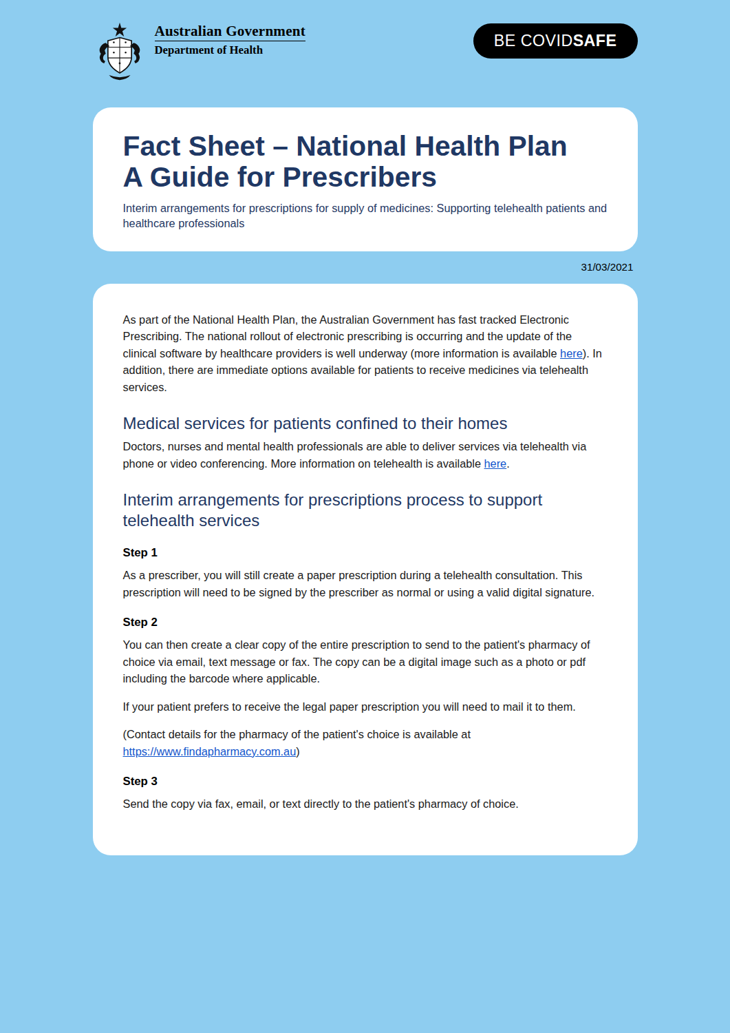Australian Government
Department of Health
BE COVIDSAFE
Fact Sheet – National Health Plan
A Guide for Prescribers
Interim arrangements for prescriptions for supply of medicines: Supporting telehealth patients and healthcare professionals
31/03/2021
As part of the National Health Plan, the Australian Government has fast tracked Electronic Prescribing. The national rollout of electronic prescribing is occurring and the update of the clinical software by healthcare providers is well underway (more information is available here). In addition, there are immediate options available for patients to receive medicines via telehealth services.
Medical services for patients confined to their homes
Doctors, nurses and mental health professionals are able to deliver services via telehealth via phone or video conferencing. More information on telehealth is available here.
Interim arrangements for prescriptions process to support telehealth services
Step 1
As a prescriber, you will still create a paper prescription during a telehealth consultation. This prescription will need to be signed by the prescriber as normal or using a valid digital signature.
Step 2
You can then create a clear copy of the entire prescription to send to the patient's pharmacy of choice via email, text message or fax. The copy can be a digital image such as a photo or pdf including the barcode where applicable.
If your patient prefers to receive the legal paper prescription you will need to mail it to them.
(Contact details for the pharmacy of the patient's choice is available at https://www.findapharmacy.com.au)
Step 3
Send the copy via fax, email, or text directly to the patient's pharmacy of choice.